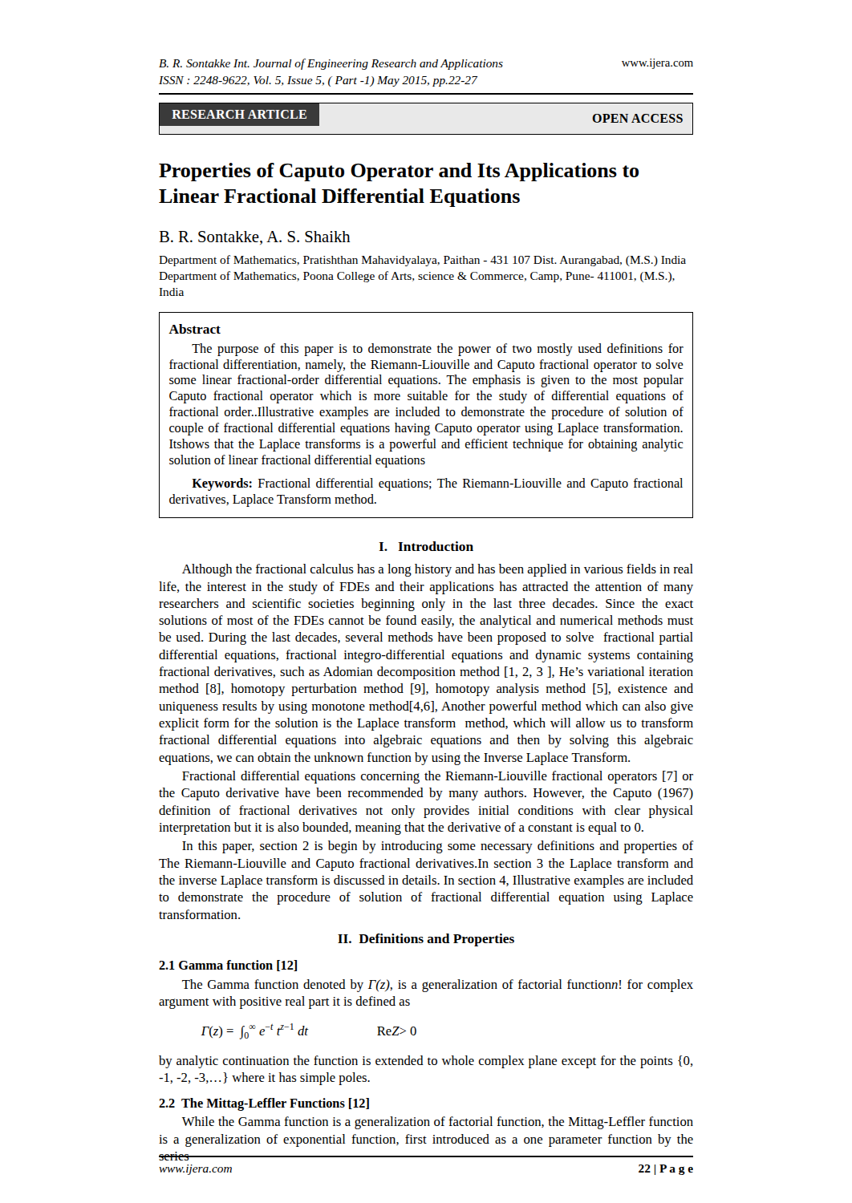www.ijera.com B. R. Sontakke Int. Journal of Engineering Research and Applications
ISSN : 2248-9622, Vol. 5, Issue 5, ( Part -1) May 2015, pp.22-27
RESEARCH ARTICLE OPEN ACCESS
Properties of Caputo Operator and Its Applications to Linear Fractional Differential Equations
B. R. Sontakke, A. S. Shaikh
Department of Mathematics, Pratishthan Mahavidyalaya, Paithan - 431 107 Dist. Aurangabad, (M.S.) India
Department of Mathematics, Poona College of Arts, science & Commerce, Camp, Pune- 411001, (M.S.), India
Abstract
The purpose of this paper is to demonstrate the power of two mostly used definitions for fractional differentiation, namely, the Riemann-Liouville and Caputo fractional operator to solve some linear fractional-order differential equations. The emphasis is given to the most popular Caputo fractional operator which is more suitable for the study of differential equations of fractional order..Illustrative examples are included to demonstrate the procedure of solution of couple of fractional differential equations having Caputo operator using Laplace transformation. Itshows that the Laplace transforms is a powerful and efficient technique for obtaining analytic solution of linear fractional differential equations
Keywords: Fractional differential equations; The Riemann-Liouville and Caputo fractional derivatives, Laplace Transform method.
I. Introduction
Although the fractional calculus has a long history and has been applied in various fields in real life, the interest in the study of FDEs and their applications has attracted the attention of many researchers and scientific societies beginning only in the last three decades. Since the exact solutions of most of the FDEs cannot be found easily, the analytical and numerical methods must be used. During the last decades, several methods have been proposed to solve fractional partial differential equations, fractional integro-differential equations and dynamic systems containing fractional derivatives, such as Adomian decomposition method [1, 2, 3 ], He’s variational iteration method [8], homotopy perturbation method [9], homotopy analysis method [5], existence and uniqueness results by using monotone method[4,6], Another powerful method which can also give explicit form for the solution is the Laplace transform method, which will allow us to transform fractional differential equations into algebraic equations and then by solving this algebraic equations, we can obtain the unknown function by using the Inverse Laplace Transform.
Fractional differential equations concerning the Riemann-Liouville fractional operators [7] or the Caputo derivative have been recommended by many authors. However, the Caputo (1967) definition of fractional derivatives not only provides initial conditions with clear physical interpretation but it is also bounded, meaning that the derivative of a constant is equal to 0.
In this paper, section 2 is begin by introducing some necessary definitions and properties of The Riemann-Liouville and Caputo fractional derivatives.In section 3 the Laplace transform and the inverse Laplace transform is discussed in details. In section 4, Illustrative examples are included to demonstrate the procedure of solution of fractional differential equation using Laplace transformation.
II. Definitions and Properties
2.1 Gamma function [12]
The Gamma function denoted by Γ(z), is a generalization of factorial functionn! for complex argument with positive real part it is defined as
Γ(z) = ∫0∞ e−t tz−1 dt ReZ> 0
by analytic continuation the function is extended to whole complex plane except for the points {0, -1, -2, -3,…} where it has simple poles.
2.2 The Mittag-Leffler Functions [12]
While the Gamma function is a generalization of factorial function, the Mittag-Leffler function is a generalization of exponential function, first introduced as a one parameter function by the series
www.ijera.com 22 | P a g e